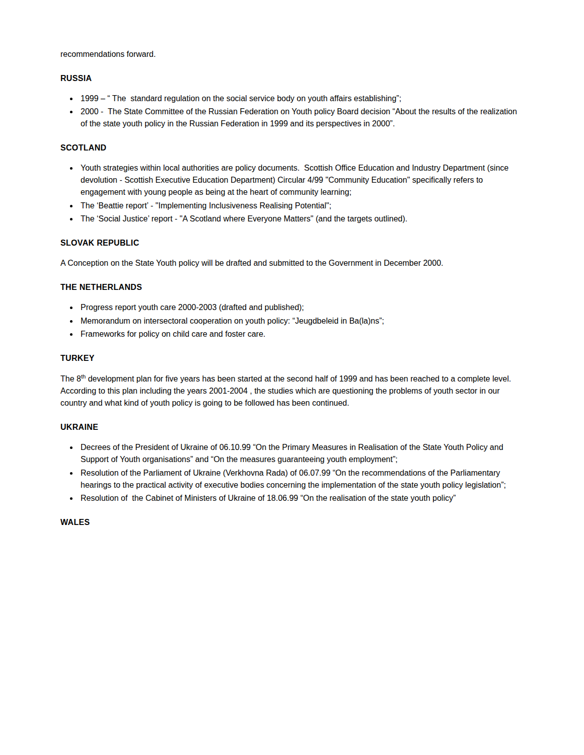recommendations forward.
RUSSIA
1999 – “ The standard regulation on the social service body on youth affairs establishing”;
2000 - The State Committee of the Russian Federation on Youth policy Board decision “About the results of the realization of the state youth policy in the Russian Federation in 1999 and its perspectives in 2000”.
SCOTLAND
Youth strategies within local authorities are policy documents. Scottish Office Education and Industry Department (since devolution - Scottish Executive Education Department) Circular 4/99 "Community Education" specifically refers to engagement with young people as being at the heart of community learning;
The ‘Beattie report’ - "Implementing Inclusiveness Realising Potential";
The ‘Social Justice’ report - "A Scotland where Everyone Matters" (and the targets outlined).
SLOVAK REPUBLIC
A Conception on the State Youth policy will be drafted and submitted to the Government in December 2000.
THE NETHERLANDS
Progress report youth care 2000-2003 (drafted and published);
Memorandum on intersectoral cooperation on youth policy: “Jeugdbeleid in Ba(la)ns”;
Frameworks for policy on child care and foster care.
TURKEY
The 8th development plan for five years has been started at the second half of 1999 and has been reached to a complete level. According to this plan including the years 2001-2004 , the studies which are questioning the problems of youth sector in our country and what kind of youth policy is going to be followed has been continued.
UKRAINE
Decrees of the President of Ukraine of 06.10.99 “On the Primary Measures in Realisation of the State Youth Policy and Support of Youth organisations” and “On the measures guaranteeing youth employment”;
Resolution of the Parliament of Ukraine (Verkhovna Rada) of 06.07.99 “On the recommendations of the Parliamentary hearings to the practical activity of executive bodies concerning the implementation of the state youth policy legislation”;
Resolution of the Cabinet of Ministers of Ukraine of 18.06.99 “On the realisation of the state youth policy”
WALES